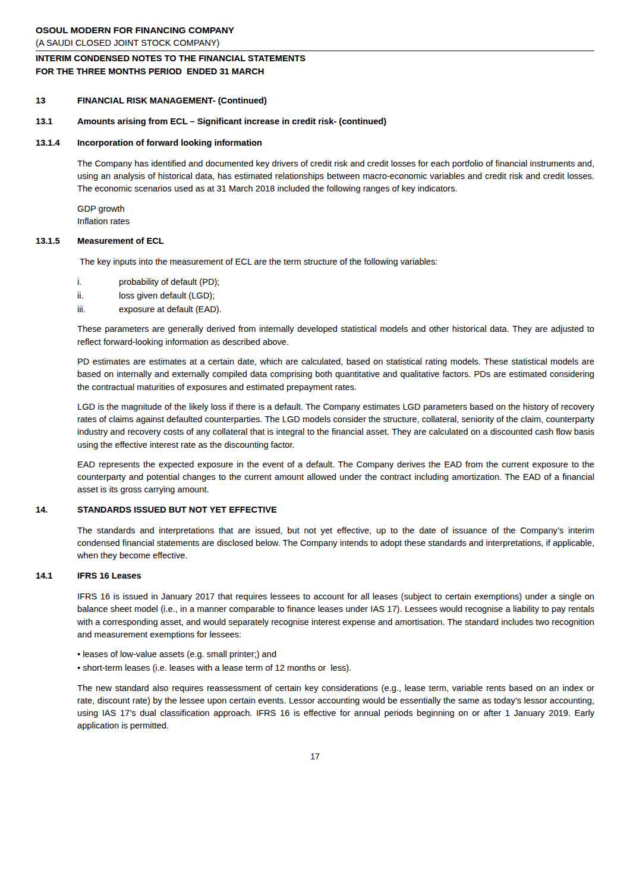OSOUL MODERN FOR FINANCING COMPANY
(A SAUDI CLOSED JOINT STOCK COMPANY)
INTERIM CONDENSED NOTES TO THE FINANCIAL STATEMENTS
FOR THE THREE MONTHS PERIOD ENDED 31 MARCH
13
FINANCIAL RISK MANAGEMENT- (Continued)
13.1
Amounts arising from ECL – Significant increase in credit risk- (continued)
13.1.4
Incorporation of forward looking information
The Company has identified and documented key drivers of credit risk and credit losses for each portfolio of financial instruments and, using an analysis of historical data, has estimated relationships between macro-economic variables and credit risk and credit losses. The economic scenarios used as at 31 March 2018 included the following ranges of key indicators.
GDP growth
Inflation rates
13.1.5
Measurement of ECL
The key inputs into the measurement of ECL are the term structure of the following variables:
i. probability of default (PD);
ii. loss given default (LGD);
iii. exposure at default (EAD).
These parameters are generally derived from internally developed statistical models and other historical data. They are adjusted to reflect forward-looking information as described above.
PD estimates are estimates at a certain date, which are calculated, based on statistical rating models. These statistical models are based on internally and externally compiled data comprising both quantitative and qualitative factors. PDs are estimated considering the contractual maturities of exposures and estimated prepayment rates.
LGD is the magnitude of the likely loss if there is a default. The Company estimates LGD parameters based on the history of recovery rates of claims against defaulted counterparties. The LGD models consider the structure, collateral, seniority of the claim, counterparty industry and recovery costs of any collateral that is integral to the financial asset. They are calculated on a discounted cash flow basis using the effective interest rate as the discounting factor.
EAD represents the expected exposure in the event of a default. The Company derives the EAD from the current exposure to the counterparty and potential changes to the current amount allowed under the contract including amortization. The EAD of a financial asset is its gross carrying amount.
14.
STANDARDS ISSUED BUT NOT YET EFFECTIVE
The standards and interpretations that are issued, but not yet effective, up to the date of issuance of the Company’s interim condensed financial statements are disclosed below. The Company intends to adopt these standards and interpretations, if applicable, when they become effective.
14.1
IFRS 16 Leases
IFRS 16 is issued in January 2017 that requires lessees to account for all leases (subject to certain exemptions) under a single on balance sheet model (i.e., in a manner comparable to finance leases under IAS 17). Lessees would recognise a liability to pay rentals with a corresponding asset, and would separately recognise interest expense and amortisation. The standard includes two recognition and measurement exemptions for lessees:
leases of low-value assets (e.g. small printer;) and
short-term leases (i.e. leases with a lease term of 12 months or less).
The new standard also requires reassessment of certain key considerations (e.g., lease term, variable rents based on an index or rate, discount rate) by the lessee upon certain events. Lessor accounting would be essentially the same as today’s lessor accounting, using IAS 17’s dual classification approach. IFRS 16 is effective for annual periods beginning on or after 1 January 2019. Early application is permitted.
17